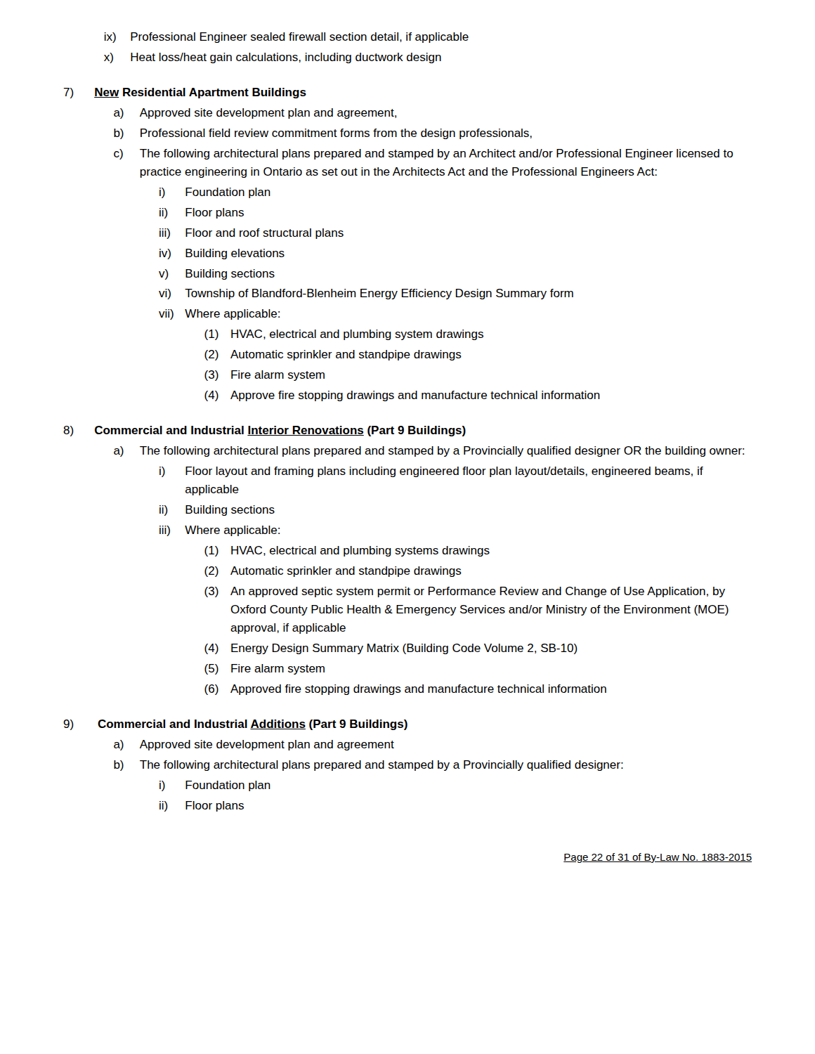ix) Professional Engineer sealed firewall section detail, if applicable
x) Heat loss/heat gain calculations, including ductwork design
7) New Residential Apartment Buildings
a) Approved site development plan and agreement,
b) Professional field review commitment forms from the design professionals,
c) The following architectural plans prepared and stamped by an Architect and/or Professional Engineer licensed to practice engineering in Ontario as set out in the Architects Act and the Professional Engineers Act:
i) Foundation plan
ii) Floor plans
iii) Floor and roof structural plans
iv) Building elevations
v) Building sections
vi) Township of Blandford-Blenheim Energy Efficiency Design Summary form
vii) Where applicable:
(1) HVAC, electrical and plumbing system drawings
(2) Automatic sprinkler and standpipe drawings
(3) Fire alarm system
(4) Approve fire stopping drawings and manufacture technical information
8) Commercial and Industrial Interior Renovations (Part 9 Buildings)
a) The following architectural plans prepared and stamped by a Provincially qualified designer OR the building owner:
i) Floor layout and framing plans including engineered floor plan layout/details, engineered beams, if applicable
ii) Building sections
iii) Where applicable:
(1) HVAC, electrical and plumbing systems drawings
(2) Automatic sprinkler and standpipe drawings
(3) An approved septic system permit or Performance Review and Change of Use Application, by Oxford County Public Health & Emergency Services and/or Ministry of the Environment (MOE) approval, if applicable
(4) Energy Design Summary Matrix (Building Code Volume 2, SB-10)
(5) Fire alarm system
(6) Approved fire stopping drawings and manufacture technical information
9) Commercial and Industrial Additions (Part 9 Buildings)
a) Approved site development plan and agreement
b) The following architectural plans prepared and stamped by a Provincially qualified designer:
i) Foundation plan
ii) Floor plans
Page 22 of 31 of By-Law No. 1883-2015